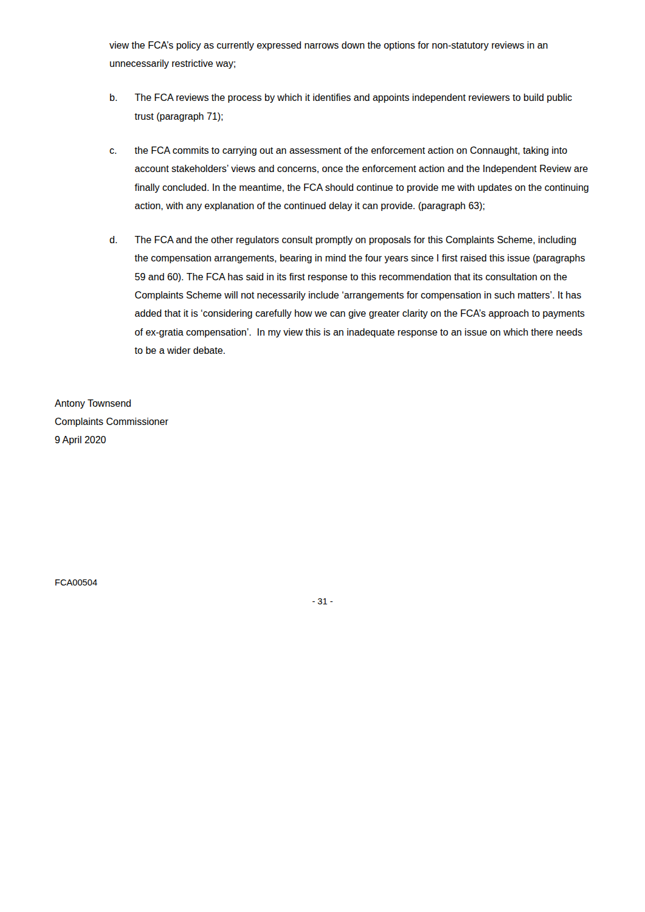view the FCA’s policy as currently expressed narrows down the options for non-statutory reviews in an unnecessarily restrictive way;
b. The FCA reviews the process by which it identifies and appoints independent reviewers to build public trust (paragraph 71);
c. the FCA commits to carrying out an assessment of the enforcement action on Connaught, taking into account stakeholders’ views and concerns, once the enforcement action and the Independent Review are finally concluded. In the meantime, the FCA should continue to provide me with updates on the continuing action, with any explanation of the continued delay it can provide. (paragraph 63);
d. The FCA and the other regulators consult promptly on proposals for this Complaints Scheme, including the compensation arrangements, bearing in mind the four years since I first raised this issue (paragraphs 59 and 60). The FCA has said in its first response to this recommendation that its consultation on the Complaints Scheme will not necessarily include ‘arrangements for compensation in such matters’. It has added that it is ‘considering carefully how we can give greater clarity on the FCA’s approach to payments of ex-gratia compensation’. In my view this is an inadequate response to an issue on which there needs to be a wider debate.
Antony Townsend
Complaints Commissioner
9 April 2020
FCA00504
- 31 -